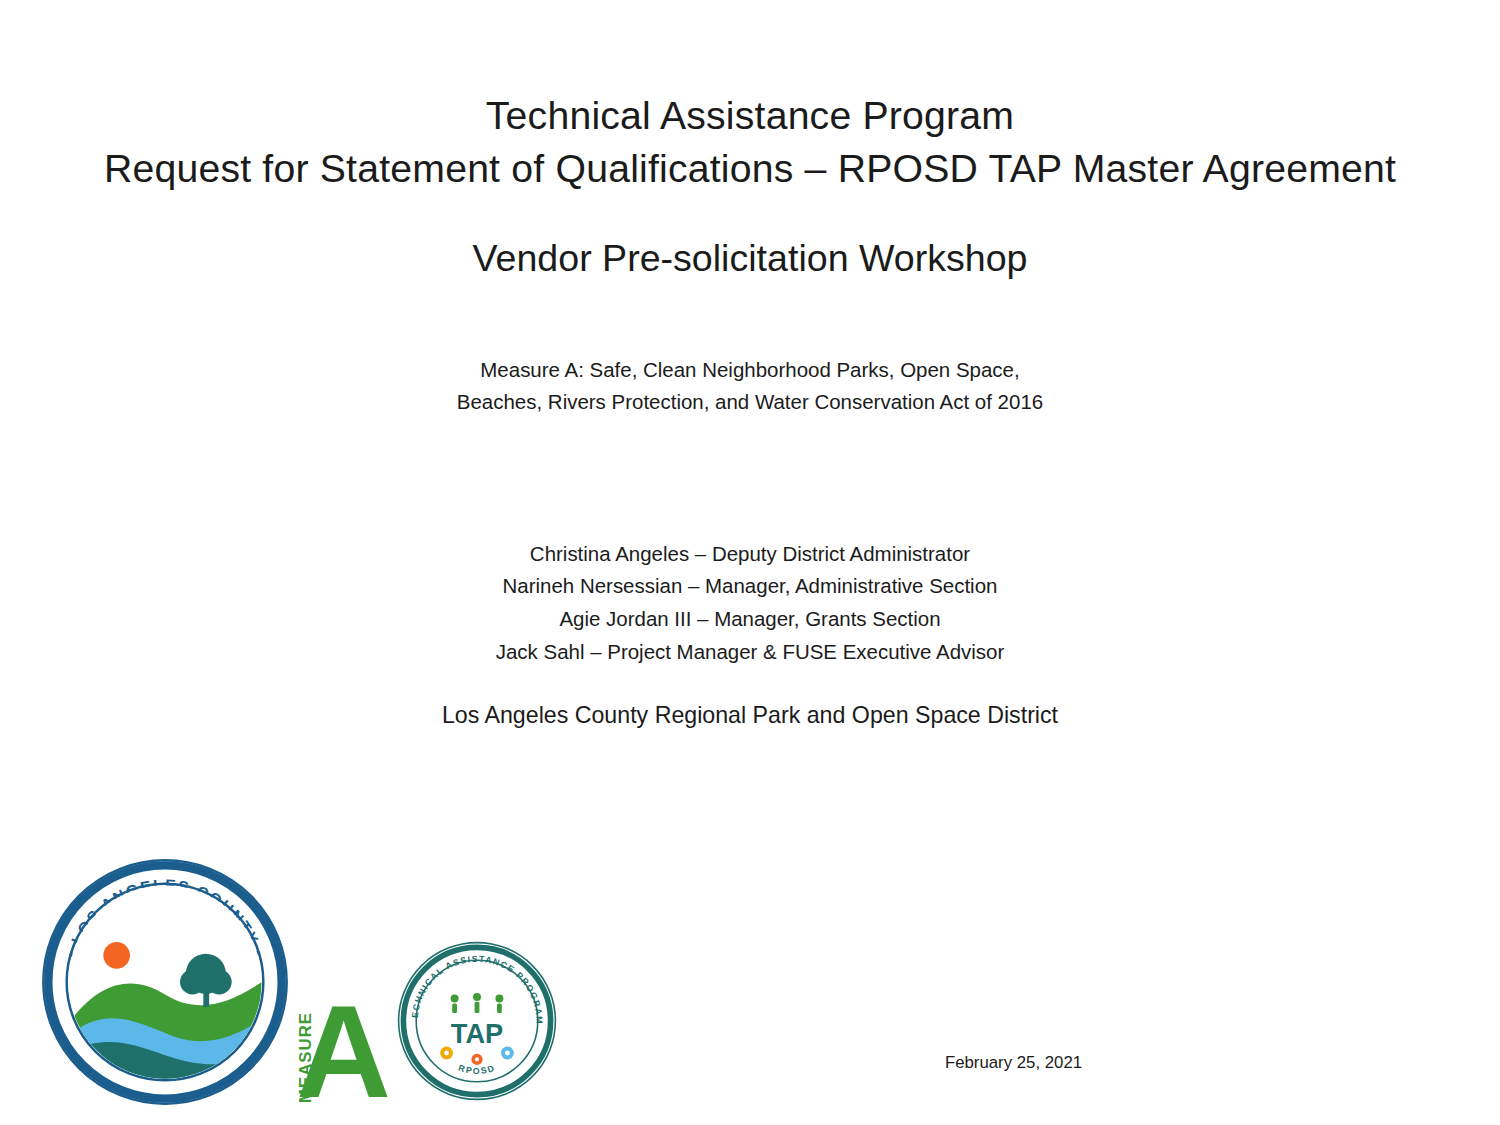Technical Assistance Program Request for Statement of Qualifications – RPOSD TAP Master Agreement
Vendor Pre-solicitation Workshop
Measure A: Safe, Clean Neighborhood Parks, Open Space,
Beaches, Rivers Protection, and Water Conservation Act of 2016
Christina Angeles – Deputy District Administrator
Narineh Nersessian – Manager, Administrative Section
Agie Jordan III – Manager, Grants Section
Jack Sahl – Project Manager & FUSE Executive Advisor
Los Angeles County Regional Park and Open Space District
• LOS ANGELES COUNTY • REGIONAL PARK AND OPEN SPACE DISTRICT
MEASURE A
TECHNICAL ASSISTANCE PROGRAM RPOSD TAP
February 25, 2021